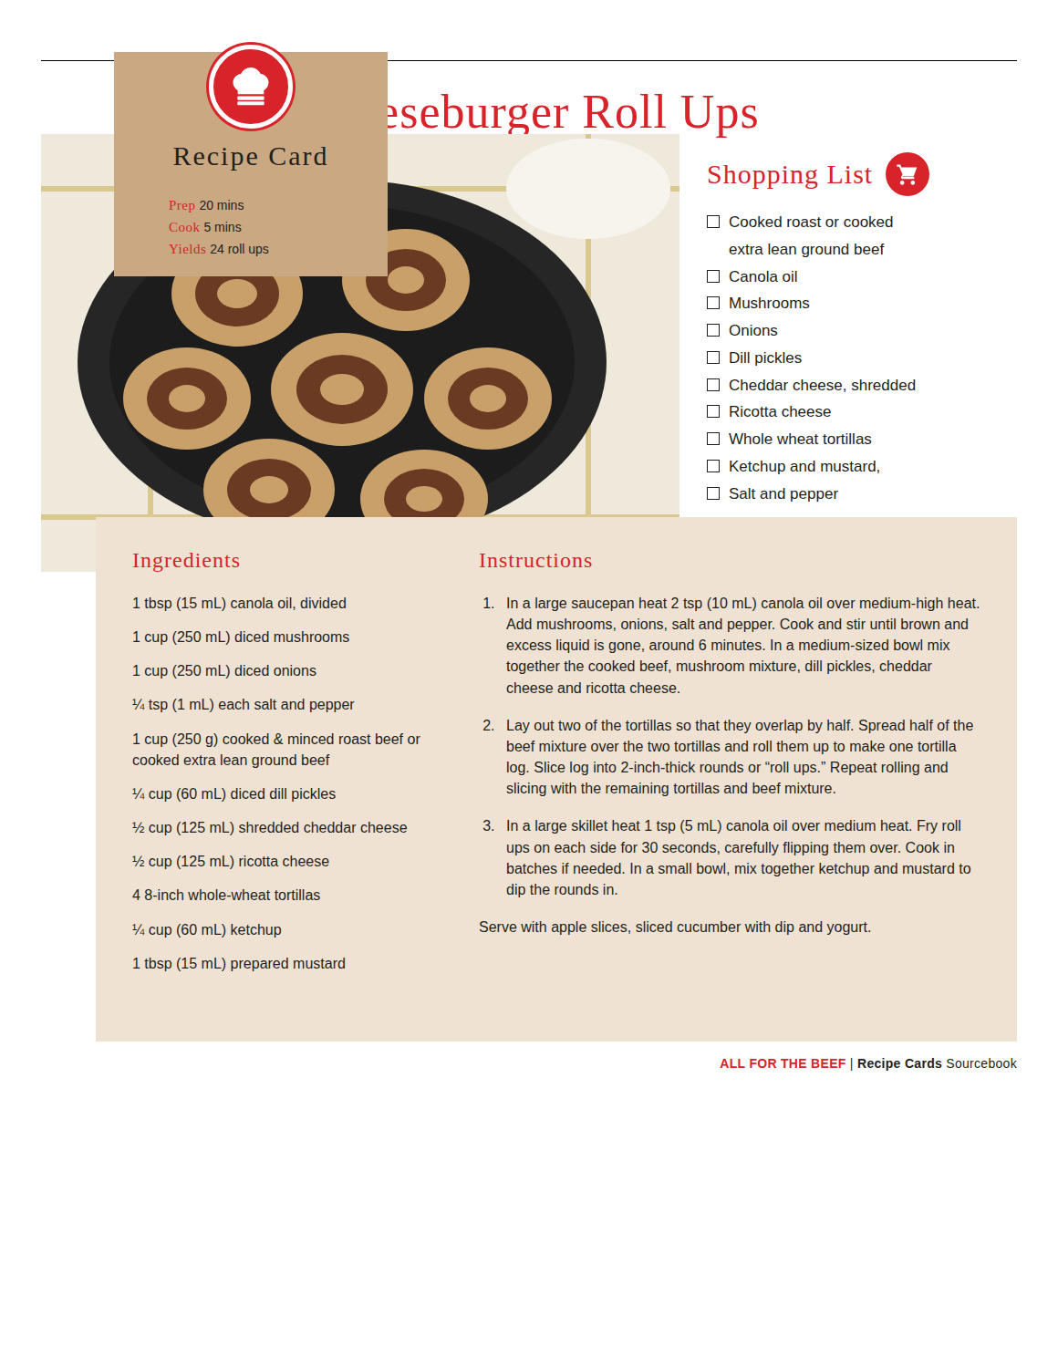Recipe Card
Prep 20 mins
Cook 5 mins
Yields 24 roll ups
Cheeseburger Roll Ups
Shopping List
Cooked roast or cooked
extra lean ground beef
Canola oil
Mushrooms
Onions
Dill pickles
Cheddar cheese, shredded
Ricotta cheese
Whole wheat tortillas
Ketchup and mustard,
Salt and pepper
Ingredients
1 tbsp (15 mL) canola oil, divided
1 cup (250 mL) diced mushrooms
1 cup (250 mL) diced onions
¼ tsp (1 mL) each salt and pepper
1 cup (250 g) cooked & minced roast beef or cooked extra lean ground beef
¼ cup (60 mL) diced dill pickles
½ cup (125 mL) shredded cheddar cheese
½ cup (125 mL) ricotta cheese
4 8-inch whole-wheat tortillas
¼ cup (60 mL) ketchup
1 tbsp (15 mL) prepared mustard
Instructions
In a large saucepan heat 2 tsp (10 mL) canola oil over medium-high heat. Add mushrooms, onions, salt and pepper. Cook and stir until brown and excess liquid is gone, around 6 minutes. In a medium-sized bowl mix together the cooked beef, mushroom mixture, dill pickles, cheddar cheese and ricotta cheese.
Lay out two of the tortillas so that they overlap by half. Spread half of the beef mixture over the two tortillas and roll them up to make one tortilla log. Slice log into 2-inch-thick rounds or “roll ups.” Repeat rolling and slicing with the remaining tortillas and beef mixture.
In a large skillet heat 1 tsp (5 mL) canola oil over medium heat. Fry roll ups on each side for 30 seconds, carefully flipping them over. Cook in batches if needed. In a small bowl, mix together ketchup and mustard to dip the rounds in.
Serve with apple slices, sliced cucumber with dip and yogurt.
ALL FOR THE BEEF | Recipe Cards Sourcebook